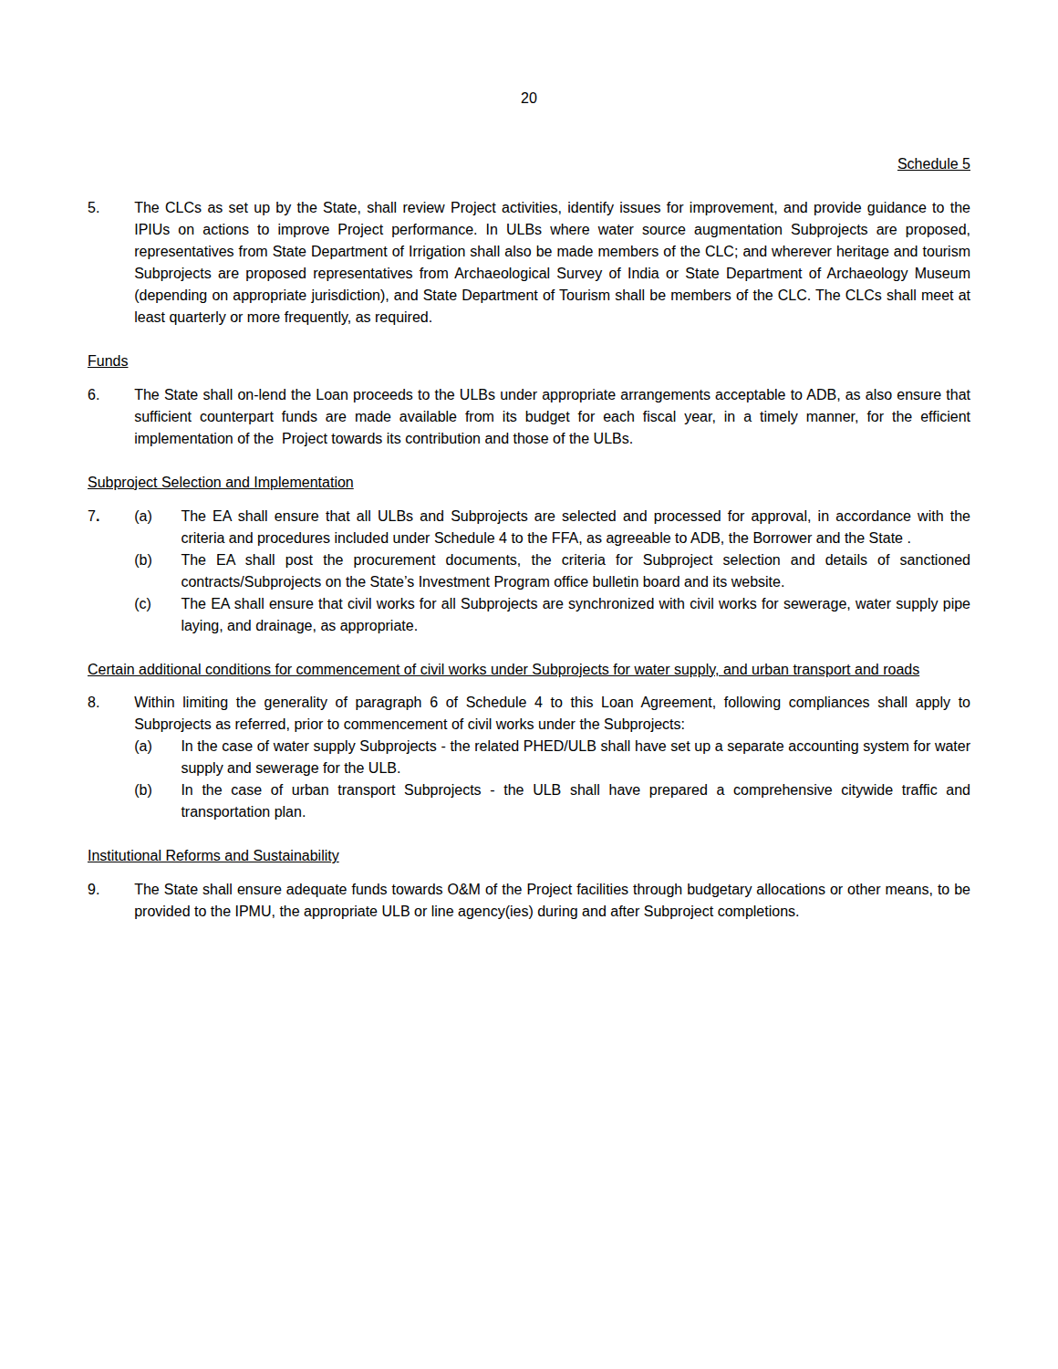20
Schedule 5
5.
The CLCs as set up by the State, shall review Project activities, identify issues for improvement, and provide guidance to the IPIUs on actions to improve Project performance. In ULBs where water source augmentation Subprojects are proposed, representatives from State Department of Irrigation shall also be made members of the CLC; and wherever heritage and tourism Subprojects are proposed representatives from Archaeological Survey of India or State Department of Archaeology Museum (depending on appropriate jurisdiction), and State Department of Tourism shall be members of the CLC. The CLCs shall meet at least quarterly or more frequently, as required.
Funds
6.
The State shall on-lend the Loan proceeds to the ULBs under appropriate arrangements acceptable to ADB, as also ensure that sufficient counterpart funds are made available from its budget for each fiscal year, in a timely manner, for the efficient implementation of the Project towards its contribution and those of the ULBs.
Subproject Selection and Implementation
7.
(a)
The EA shall ensure that all ULBs and Subprojects are selected and processed for approval, in accordance with the criteria and procedures included under Schedule 4 to the FFA, as agreeable to ADB, the Borrower and the State .
(b)
The EA shall post the procurement documents, the criteria for Subproject selection and details of sanctioned contracts/Subprojects on the State’s Investment Program office bulletin board and its website.
(c)
The EA shall ensure that civil works for all Subprojects are synchronized with civil works for sewerage, water supply pipe laying, and drainage, as appropriate.
Certain additional conditions for commencement of civil works under Subprojects for water supply, and urban transport and roads
8.
Within limiting the generality of paragraph 6 of Schedule 4 to this Loan Agreement, following compliances shall apply to Subprojects as referred, prior to commencement of civil works under the Subprojects:
(a)
In the case of water supply Subprojects - the related PHED/ULB shall have set up a separate accounting system for water supply and sewerage for the ULB.
(b)
In the case of urban transport Subprojects - the ULB shall have prepared a comprehensive citywide traffic and transportation plan.
Institutional Reforms and Sustainability
9.
The State shall ensure adequate funds towards O&M of the Project facilities through budgetary allocations or other means, to be provided to the IPMU, the appropriate ULB or line agency(ies) during and after Subproject completions.